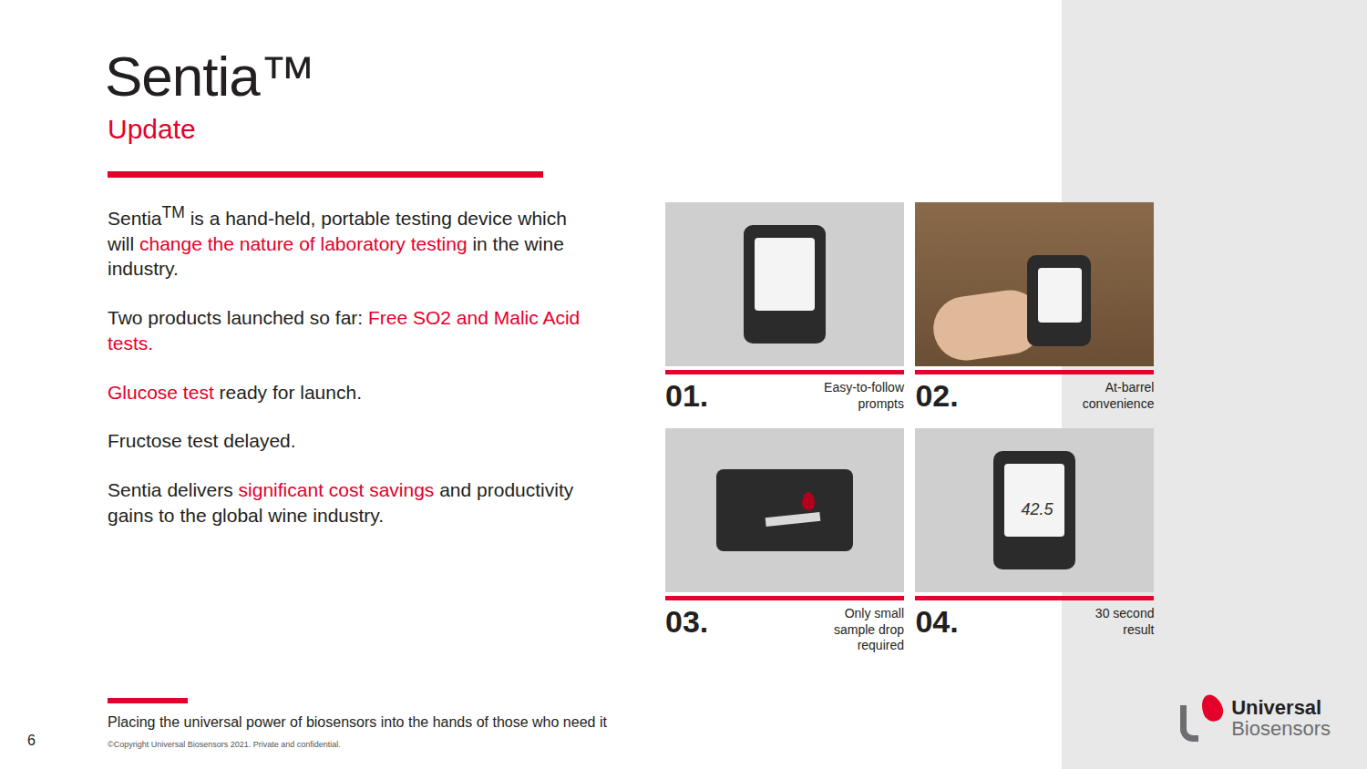Sentia™
Update
SentiaTM is a hand-held, portable testing device which will change the nature of laboratory testing in the wine industry.
Two products launched so far: Free SO2 and Malic Acid tests.
Glucose test ready for launch.
Fructose test delayed.
Sentia delivers significant cost savings and productivity gains to the global wine industry.
01.
Easy-to-follow
prompts
02.
At-barrel
convenience
03.
Only small
sample drop
required
42.5
04.
30 second
result
Placing the universal power of biosensors into the hands of those who need it
©Copyright Universal Biosensors 2021. Private and confidential.
6
Universal
Biosensors